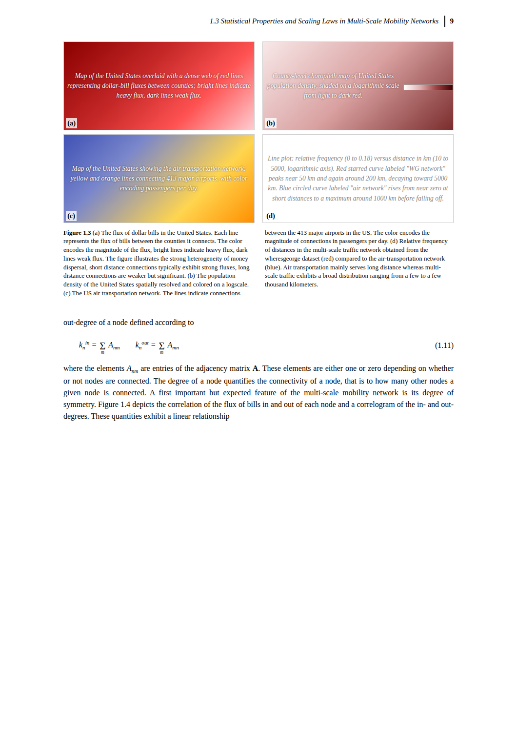1.3 Statistical Properties and Scaling Laws in Multi-Scale Mobility Networks 9
Map of the United States overlaid with a dense web of red lines representing dollar-bill fluxes between counties; bright lines indicate heavy flux, dark lines weak flux. (a)
County-level choropleth map of United States population density, shaded on a logarithmic scale from light to dark red. (b)
Map of the United States showing the air transportation network: yellow and orange lines connecting 413 major airports, with color encoding passengers per day. (c)
Line plot: relative frequency (0 to 0.18) versus distance in km (10 to 5000, logarithmic axis). Red starred curve labeled "WG network" peaks near 50 km and again around 200 km, decaying toward 5000 km. Blue circled curve labeled "air network" rises from near zero at short distances to a maximum around 1000 km before falling off. (d)
Figure 1.3 (a) The flux of dollar bills in the United States. Each line represents the flux of bills between the counties it connects. The color encodes the magnitude of the flux, bright lines indicate heavy flux, dark lines weak flux. The figure illustrates the strong heterogeneity of money dispersal, short distance connections typically exhibit strong fluxes, long distance connections are weaker but significant. (b) The population density of the United States spatially resolved and colored on a logscale. (c) The US air transportation network. The lines indicate connections between the 413 major airports in the US. The color encodes the magnitude of connections in passengers per day. (d) Relative frequency of distances in the multi-scale traffic network obtained from the wheresgeorge dataset (red) compared to the air-transportation network (blue). Air transportation mainly serves long distance whereas multi-scale traffic exhibits a broad distribution ranging from a few to a few thousand kilometers.
out-degree of a node defined according to
knin = Σm Anm knout = Σm Amn
(1.11)
where the elements Anm are entries of the adjacency matrix A. These elements are either one or zero depending on whether or not nodes are connected. The degree of a node quantifies the connectivity of a node, that is to how many other nodes a given node is connected. A first important but expected feature of the multi-scale mobility network is its degree of symmetry. Figure 1.4 depicts the correlation of the flux of bills in and out of each node and a correlogram of the in- and out-degrees. These quantities exhibit a linear relationship